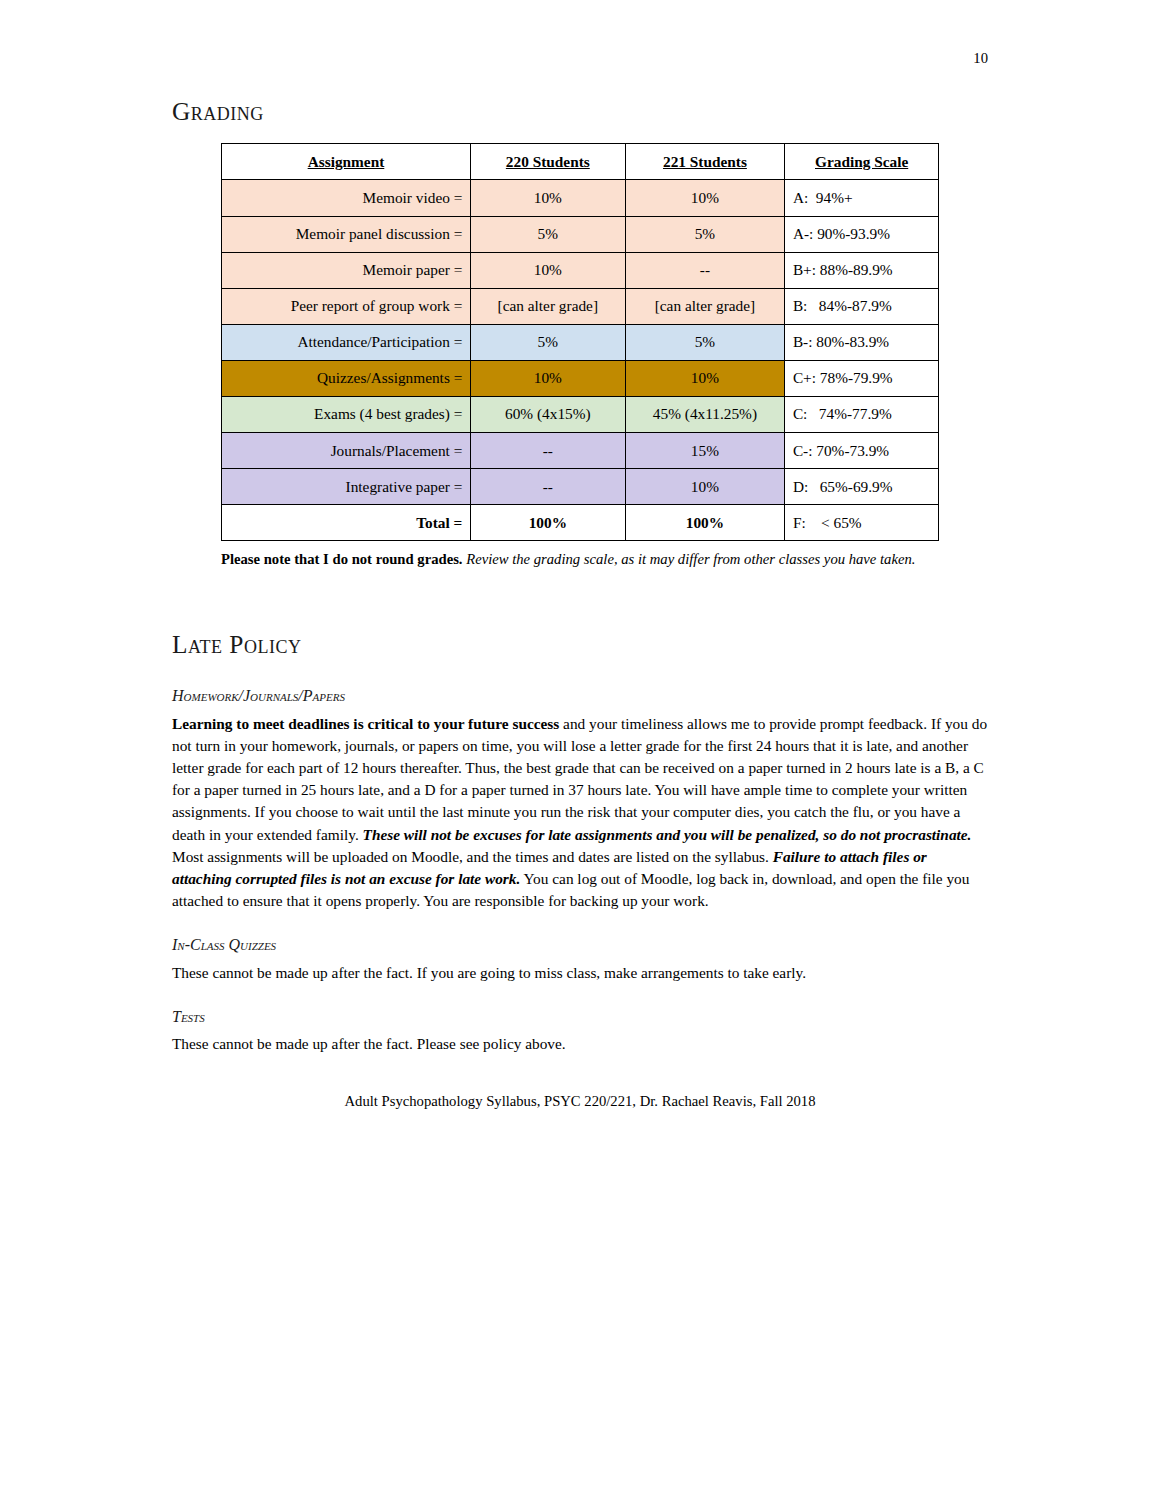10
Grading
| Assignment | 220 Students | 221 Students | Grading Scale |
| --- | --- | --- | --- |
| Memoir video = | 10% | 10% | A: 94%+ |
| Memoir panel discussion = | 5% | 5% | A-: 90%-93.9% |
| Memoir paper = | 10% | -- | B+: 88%-89.9% |
| Peer report of group work = | [can alter grade] | [can alter grade] | B: 84%-87.9% |
| Attendance/Participation = | 5% | 5% | B-: 80%-83.9% |
| Quizzes/Assignments = | 10% | 10% | C+: 78%-79.9% |
| Exams (4 best grades) = | 60% (4x15%) | 45% (4x11.25%) | C: 74%-77.9% |
| Journals/Placement = | -- | 15% | C-: 70%-73.9% |
| Integrative paper = | -- | 10% | D: 65%-69.9% |
| Total = | 100% | 100% | F: < 65% |
Please note that I do not round grades. Review the grading scale, as it may differ from other classes you have taken.
Late Policy
Homework/Journals/Papers
Learning to meet deadlines is critical to your future success and your timeliness allows me to provide prompt feedback. If you do not turn in your homework, journals, or papers on time, you will lose a letter grade for the first 24 hours that it is late, and another letter grade for each part of 12 hours thereafter. Thus, the best grade that can be received on a paper turned in 2 hours late is a B, a C for a paper turned in 25 hours late, and a D for a paper turned in 37 hours late. You will have ample time to complete your written assignments. If you choose to wait until the last minute you run the risk that your computer dies, you catch the flu, or you have a death in your extended family. These will not be excuses for late assignments and you will be penalized, so do not procrastinate. Most assignments will be uploaded on Moodle, and the times and dates are listed on the syllabus. Failure to attach files or attaching corrupted files is not an excuse for late work. You can log out of Moodle, log back in, download, and open the file you attached to ensure that it opens properly. You are responsible for backing up your work.
In-Class Quizzes
These cannot be made up after the fact. If you are going to miss class, make arrangements to take early.
Tests
These cannot be made up after the fact. Please see policy above.
Adult Psychopathology Syllabus, PSYC 220/221, Dr. Rachael Reavis, Fall 2018